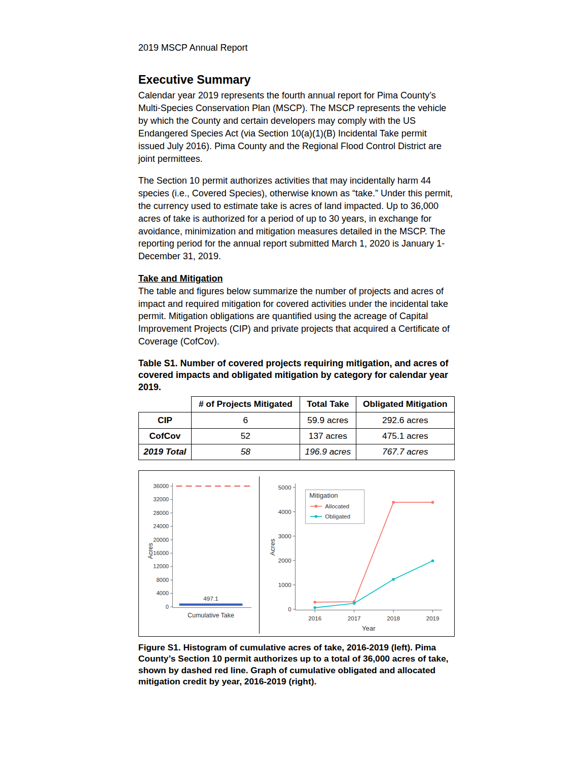2019 MSCP Annual Report
Executive Summary
Calendar year 2019 represents the fourth annual report for Pima County’s Multi-Species Conservation Plan (MSCP). The MSCP represents the vehicle by which the County and certain developers may comply with the US Endangered Species Act (via Section 10(a)(1)(B) Incidental Take permit issued July 2016). Pima County and the Regional Flood Control District are joint permittees.
The Section 10 permit authorizes activities that may incidentally harm 44 species (i.e., Covered Species), otherwise known as “take.” Under this permit, the currency used to estimate take is acres of land impacted. Up to 36,000 acres of take is authorized for a period of up to 30 years, in exchange for avoidance, minimization and mitigation measures detailed in the MSCP. The reporting period for the annual report submitted March 1, 2020 is January 1-December 31, 2019.
Take and Mitigation
The table and figures below summarize the number of projects and acres of impact and required mitigation for covered activities under the incidental take permit. Mitigation obligations are quantified using the acreage of Capital Improvement Projects (CIP) and private projects that acquired a Certificate of Coverage (CofCov).
Table S1. Number of covered projects requiring mitigation, and acres of covered impacts and obligated mitigation by category for calendar year 2019.
| | # of Projects Mitigated | Total Take | Obligated Mitigation |
| --- | --- | --- | --- |
| CIP | 6 | 59.9 acres | 292.6 acres |
| CofCov | 52 | 137 acres | 475.1 acres |
| 2019 Total | 58 | 196.9 acres | 767.7 acres |
36000 32000 28000 24000 20000 16000 12000 8000 4000 0 Acres 497.1 Cumulative Take
5000 4000 3000 2000 1000 0 Acres 2016 2017 2018 2019 Year Mitigation Allocated Obligated
Figure S1. Histogram of cumulative acres of take, 2016-2019 (left). Pima County’s Section 10 permit authorizes up to a total of 36,000 acres of take, shown by dashed red line. Graph of cumulative obligated and allocated mitigation credit by year, 2016-2019 (right).